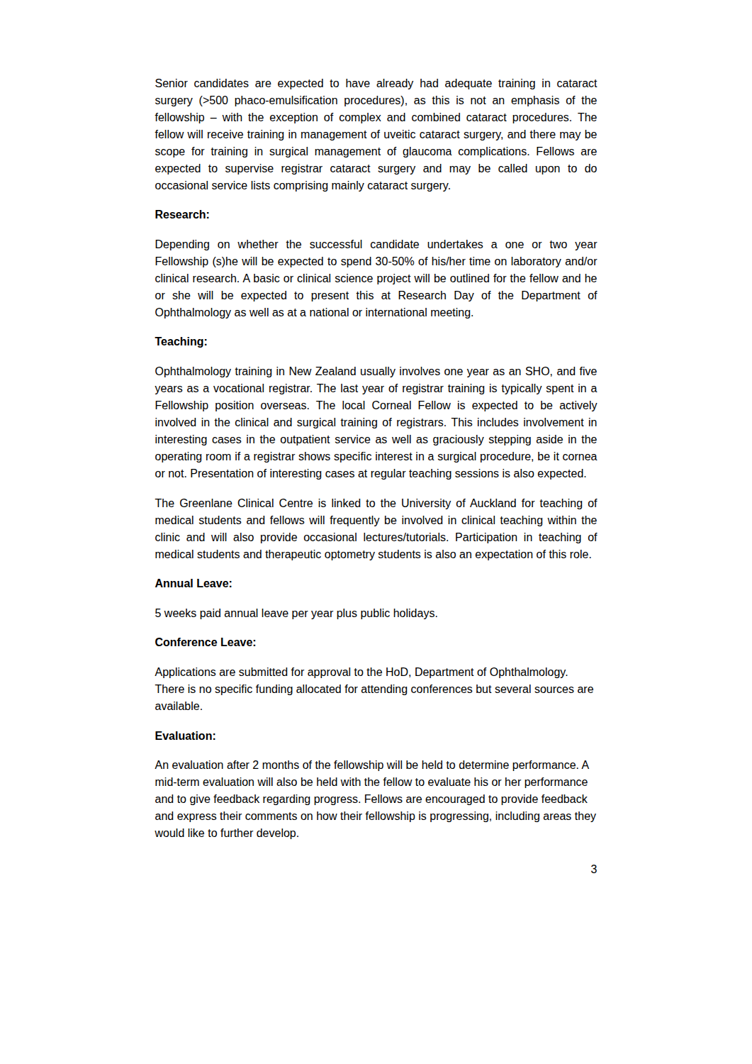Senior candidates are expected to have already had adequate training in cataract surgery (>500 phaco-emulsification procedures), as this is not an emphasis of the fellowship – with the exception of complex and combined cataract procedures. The fellow will receive training in management of uveitic cataract surgery, and there may be scope for training in surgical management of glaucoma complications. Fellows are expected to supervise registrar cataract surgery and may be called upon to do occasional service lists comprising mainly cataract surgery.
Research:
Depending on whether the successful candidate undertakes a one or two year Fellowship (s)he will be expected to spend 30-50% of his/her time on laboratory and/or clinical research. A basic or clinical science project will be outlined for the fellow and he or she will be expected to present this at Research Day of the Department of Ophthalmology as well as at a national or international meeting.
Teaching:
Ophthalmology training in New Zealand usually involves one year as an SHO, and five years as a vocational registrar. The last year of registrar training is typically spent in a Fellowship position overseas. The local Corneal Fellow is expected to be actively involved in the clinical and surgical training of registrars. This includes involvement in interesting cases in the outpatient service as well as graciously stepping aside in the operating room if a registrar shows specific interest in a surgical procedure, be it cornea or not. Presentation of interesting cases at regular teaching sessions is also expected.
The Greenlane Clinical Centre is linked to the University of Auckland for teaching of medical students and fellows will frequently be involved in clinical teaching within the clinic and will also provide occasional lectures/tutorials. Participation in teaching of medical students and therapeutic optometry students is also an expectation of this role.
Annual Leave:
5 weeks paid annual leave per year plus public holidays.
Conference Leave:
Applications are submitted for approval to the HoD, Department of Ophthalmology. There is no specific funding allocated for attending conferences but several sources are available.
Evaluation:
An evaluation after 2 months of the fellowship will be held to determine performance. A mid-term evaluation will also be held with the fellow to evaluate his or her performance and to give feedback regarding progress. Fellows are encouraged to provide feedback and express their comments on how their fellowship is progressing, including areas they would like to further develop.
3